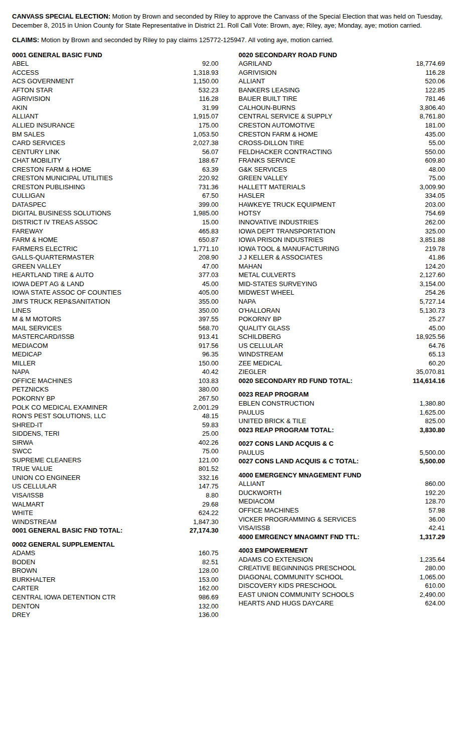CANVASS SPECIAL ELECTION: Motion by Brown and seconded by Riley to approve the Canvass of the Special Election that was held on Tuesday, December 8, 2015 in Union County for State Representative in District 21. Roll Call Vote: Brown, aye; Riley, aye; Monday, aye; motion carried.
CLAIMS: Motion by Brown and seconded by Riley to pay claims 125772-125947. All voting aye, motion carried.
| 0001 GENERAL BASIC FUND | |
| ABEL | 92.00 |
| ACCESS | 1,318.93 |
| ACS GOVERNMENT | 1,150.00 |
| AFTON STAR | 532.23 |
| AGRIVISION | 116.28 |
| AKIN | 31.99 |
| ALLIANT | 1,915.07 |
| ALLIED INSURANCE | 175.00 |
| BM SALES | 1,053.50 |
| CARD SERVICES | 2,027.38 |
| CENTURY LINK | 56.07 |
| CHAT MOBILITY | 188.67 |
| CRESTON FARM & HOME | 63.39 |
| CRESTON MUNICIPAL UTILITIES | 220.92 |
| CRESTON PUBLISHING | 731.36 |
| CULLIGAN | 67.50 |
| DATASPEC | 399.00 |
| DIGITAL BUSINESS SOLUTIONS | 1,985.00 |
| DISTRICT IV TREAS ASSOC | 15.00 |
| FAREWAY | 465.83 |
| FARM & HOME | 650.87 |
| FARMERS ELECTRIC | 1,771.10 |
| GALLS-QUARTERMASTER | 208.90 |
| GREEN VALLEY | 47.00 |
| HEARTLAND TIRE & AUTO | 377.03 |
| IOWA DEPT AG & LAND | 45.00 |
| IOWA STATE ASSOC OF COUNTIES | 405.00 |
| JIM'S TRUCK REP&SANITATION | 355.00 |
| LINES | 350.00 |
| M & M MOTORS | 397.55 |
| MAIL SERVICES | 568.70 |
| MASTERCARD/ISSB | 913.41 |
| MEDIACOM | 917.56 |
| MEDICAP | 96.35 |
| MILLER | 150.00 |
| NAPA | 40.42 |
| OFFICE MACHINES | 103.83 |
| PETZNICKS | 380.00 |
| POKORNY BP | 267.50 |
| POLK CO MEDICAL EXAMINER | 2,001.29 |
| RON'S PEST SOLUTIONS, LLC | 48.15 |
| SHRED-IT | 59.83 |
| SIDDENS, TERI | 25.00 |
| SIRWA | 402.26 |
| SWCC | 75.00 |
| SUPREME CLEANERS | 121.00 |
| TRUE VALUE | 801.52 |
| UNION CO ENGINEER | 332.16 |
| US CELLULAR | 147.75 |
| VISA/ISSB | 8.80 |
| WALMART | 29.68 |
| WHITE | 624.22 |
| WINDSTREAM | 1,847.30 |
| 0001 GENERAL BASIC FND TOTAL: | 27,174.30 |
| 0002 GENERAL SUPPLEMENTAL | |
| ADAMS | 160.75 |
| BODEN | 82.51 |
| BROWN | 128.00 |
| BURKHALTER | 153.00 |
| CARTER | 162.00 |
| CENTRAL IOWA DETENTION CTR | 986.69 |
| DENTON | 132.00 |
| DREY | 136.00 |
| 0020 SECONDARY ROAD FUND | |
| AGRILAND | 18,774.69 |
| AGRIVISION | 116.28 |
| ALLIANT | 520.06 |
| BANKERS LEASING | 122.85 |
| BAUER BUILT TIRE | 781.46 |
| CALHOUN-BURNS | 3,806.40 |
| CENTRAL SERVICE & SUPPLY | 8,761.80 |
| CRESTON AUTOMOTIVE | 181.00 |
| CRESTON FARM & HOME | 435.00 |
| CROSS-DILLON TIRE | 55.00 |
| FELDHACKER CONTRACTING | 550.00 |
| FRANKS SERVICE | 609.80 |
| G&K SERVICES | 48.00 |
| GREEN VALLEY | 75.00 |
| HALLETT MATERIALS | 3,009.90 |
| HASLER | 334.05 |
| HAWKEYE TRUCK EQUIPMENT | 203.00 |
| HOTSY | 754.69 |
| INNOVATIVE INDUSTRIES | 262.00 |
| IOWA DEPT TRANSPORTATION | 325.00 |
| IOWA PRISON INDUSTRIES | 3,851.88 |
| IOWA TOOL & MANUFACTURING | 219.78 |
| J J KELLER & ASSOCIATES | 41.86 |
| MAHAN | 124.20 |
| METAL CULVERTS | 2,127.60 |
| MID-STATES SURVEYING | 3,154.00 |
| MIDWEST WHEEL | 254.26 |
| NAPA | 5,727.14 |
| O'HALLORAN | 5,130.73 |
| POKORNY BP | 25.27 |
| QUALITY GLASS | 45.00 |
| SCHILDBERG | 18,925.56 |
| US CELLULAR | 64.76 |
| WINDSTREAM | 65.13 |
| ZEE MEDICAL | 60.20 |
| ZIEGLER | 35,070.81 |
| 0020 SECONDARY RD FUND TOTAL: | 114,614.16 |
| 0023 REAP PROGRAM | |
| EBLEN CONSTRUCTION | 1,380.80 |
| PAULUS | 1,625.00 |
| UNITED BRICK & TILE | 825.00 |
| 0023 REAP PROGRAM TOTAL: | 3,830.80 |
| 0027 CONS LAND ACQUIS & C | |
| PAULUS | 5,500.00 |
| 0027 CONS LAND ACQUIS & C TOTAL: | 5,500.00 |
| 4000 EMERGENCY MNAGEMENT FUND | |
| ALLIANT | 860.00 |
| DUCKWORTH | 192.20 |
| MEDIACOM | 128.70 |
| OFFICE MACHINES | 57.98 |
| VICKER PROGRAMMING & SERVICES | 36.00 |
| VISA/ISSB | 42.41 |
| 4000 EMRGENCY MNAGMNT FND TTL: | 1,317.29 |
| 4003 EMPOWERMENT | |
| ADAMS CO EXTENSION | 1,235.64 |
| CREATIVE BEGINNINGS PRESCHOOL | 280.00 |
| DIAGONAL COMMUNITY SCHOOL | 1,065.00 |
| DISCOVERY KIDS PRESCHOOL | 610.00 |
| EAST UNION COMMUNITY SCHOOLS | 2,490.00 |
| HEARTS AND HUGS DAYCARE | 624.00 |